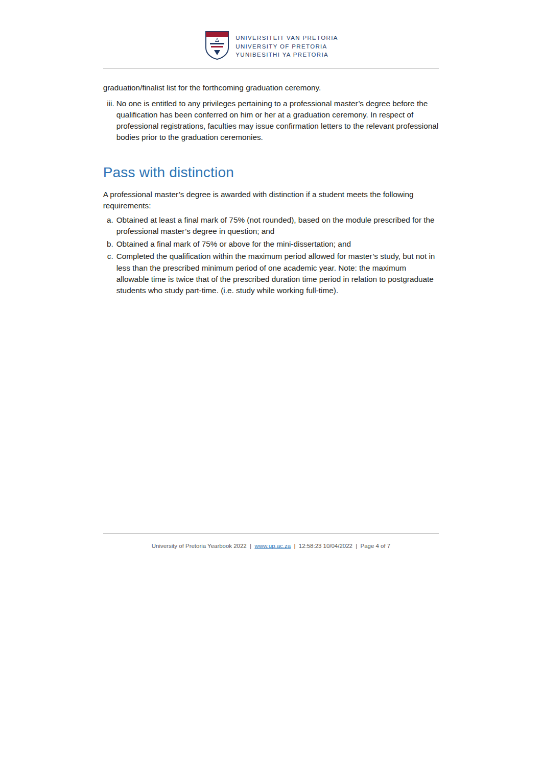UNIVERSITEIT VAN PRETORIA
UNIVERSITY OF PRETORIA
YUNIBESITHI YA PRETORIA
graduation/finalist list for the forthcoming graduation ceremony.
iii. No one is entitled to any privileges pertaining to a professional master’s degree before the qualification has been conferred on him or her at a graduation ceremony. In respect of professional registrations, faculties may issue confirmation letters to the relevant professional bodies prior to the graduation ceremonies.
Pass with distinction
A professional master’s degree is awarded with distinction if a student meets the following requirements:
a. Obtained at least a final mark of 75% (not rounded), based on the module prescribed for the professional master’s degree in question; and
b. Obtained a final mark of 75% or above for the mini-dissertation; and
c. Completed the qualification within the maximum period allowed for master’s study, but not in less than the prescribed minimum period of one academic year. Note: the maximum allowable time is twice that of the prescribed duration time period in relation to postgraduate students who study part-time. (i.e. study while working full-time).
University of Pretoria Yearbook 2022 | www.up.ac.za | 12:58:23 10/04/2022 | Page 4 of 7